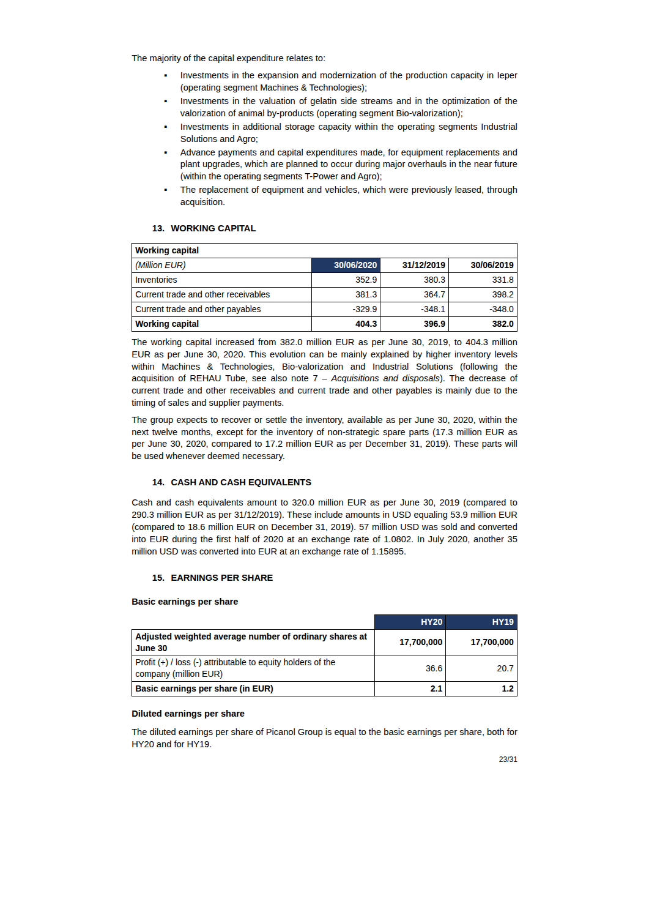The majority of the capital expenditure relates to:
Investments in the expansion and modernization of the production capacity in Ieper (operating segment Machines & Technologies);
Investments in the valuation of gelatin side streams and in the optimization of the valorization of animal by-products (operating segment Bio-valorization);
Investments in additional storage capacity within the operating segments Industrial Solutions and Agro;
Advance payments and capital expenditures made, for equipment replacements and plant upgrades, which are planned to occur during major overhauls in the near future (within the operating segments T-Power and Agro);
The replacement of equipment and vehicles, which were previously leased, through acquisition.
13. WORKING CAPITAL
| Working capital |
| (Million EUR) | 30/06/2020 | 31/12/2019 | 30/06/2019 |
| Inventories | 352.9 | 380.3 | 331.8 |
| Current trade and other receivables | 381.3 | 364.7 | 398.2 |
| Current trade and other payables | -329.9 | -348.1 | -348.0 |
| Working capital | 404.3 | 396.9 | 382.0 |
The working capital increased from 382.0 million EUR as per June 30, 2019, to 404.3 million EUR as per June 30, 2020. This evolution can be mainly explained by higher inventory levels within Machines & Technologies, Bio-valorization and Industrial Solutions (following the acquisition of REHAU Tube, see also note 7 – Acquisitions and disposals). The decrease of current trade and other receivables and current trade and other payables is mainly due to the timing of sales and supplier payments.
The group expects to recover or settle the inventory, available as per June 30, 2020, within the next twelve months, except for the inventory of non-strategic spare parts (17.3 million EUR as per June 30, 2020, compared to 17.2 million EUR as per December 31, 2019). These parts will be used whenever deemed necessary.
14. CASH AND CASH EQUIVALENTS
Cash and cash equivalents amount to 320.0 million EUR as per June 30, 2019 (compared to 290.3 million EUR as per 31/12/2019). These include amounts in USD equaling 53.9 million EUR (compared to 18.6 million EUR on December 31, 2019). 57 million USD was sold and converted into EUR during the first half of 2020 at an exchange rate of 1.0802. In July 2020, another 35 million USD was converted into EUR at an exchange rate of 1.15895.
15. EARNINGS PER SHARE
Basic earnings per share
| | HY20 | HY19 |
| Adjusted weighted average number of ordinary shares at June 30 | 17,700,000 | 17,700,000 |
| Profit (+) / loss (-) attributable to equity holders of the company (million EUR) | 36.6 | 20.7 |
| Basic earnings per share (in EUR) | 2.1 | 1.2 |
Diluted earnings per share
The diluted earnings per share of Picanol Group is equal to the basic earnings per share, both for HY20 and for HY19.
23/31